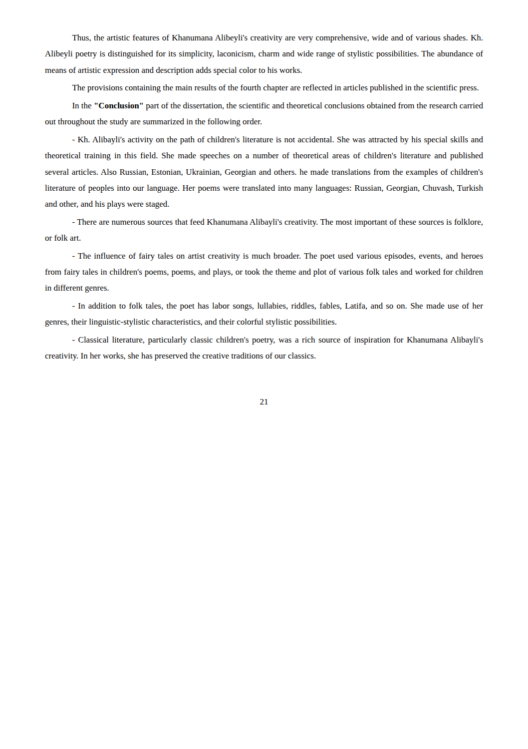Thus, the artistic features of Khanumana Alibeyli's creativity are very comprehensive, wide and of various shades. Kh. Alibeyli poetry is distinguished for its simplicity, laconicism, charm and wide range of stylistic possibilities. The abundance of means of artistic expression and description adds special color to his works.
The provisions containing the main results of the fourth chapter are reflected in articles published in the scientific press.
In the "Conclusion" part of the dissertation, the scientific and theoretical conclusions obtained from the research carried out throughout the study are summarized in the following order.
- Kh. Alibayli's activity on the path of children's literature is not accidental. She was attracted by his special skills and theoretical training in this field. She made speeches on a number of theoretical areas of children's literature and published several articles. Also Russian, Estonian, Ukrainian, Georgian and others. he made translations from the examples of children's literature of peoples into our language. Her poems were translated into many languages: Russian, Georgian, Chuvash, Turkish and other, and his plays were staged.
- There are numerous sources that feed Khanumana Alibayli's creativity. The most important of these sources is folklore, or folk art.
- The influence of fairy tales on artist creativity is much broader. The poet used various episodes, events, and heroes from fairy tales in children's poems, poems, and plays, or took the theme and plot of various folk tales and worked for children in different genres.
- In addition to folk tales, the poet has labor songs, lullabies, riddles, fables, Latifa, and so on. She made use of her genres, their linguistic-stylistic characteristics, and their colorful stylistic possibilities.
- Classical literature, particularly classic children's poetry, was a rich source of inspiration for Khanumana Alibayli's creativity. In her works, she has preserved the creative traditions of our classics.
21